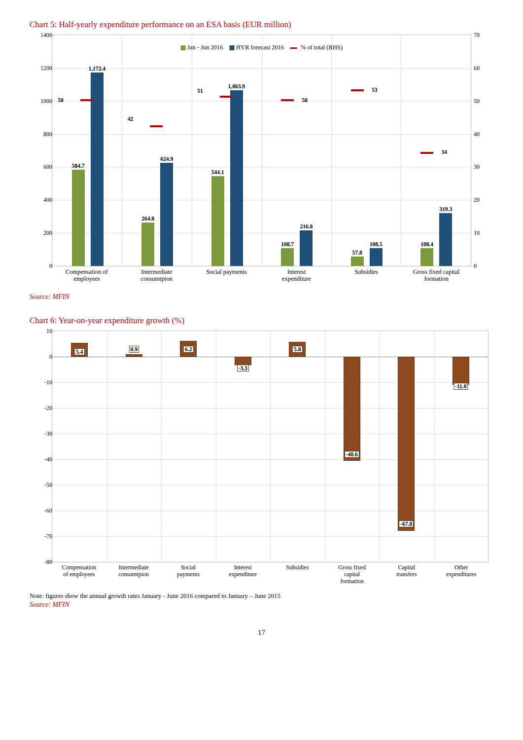Chart 5: Half-yearly expenditure performance on an ESA basis (EUR million)
1400 1200 1000 800 600 400 200 0
70 60 50 40 30 20 10 0
Jan - Jun 2016 HYR forecast 2016 % of total (RHS)
584.7
1,172.4
50
264.8
624.9
42
544.1
1,063.9
51
108.7
216.0
50
57.8
108.5
53
108.4
319.3
34
Compensation of
employees
Intermediate
consumtpion
Social payments
Interest
expenditure
Subsidies
Gross fixed capital
formation
Source: MFIN
Chart 6: Year-on-year expenditure growth (%)
Scale: 10 at top, -80 at bottom. Range = 90 units over 470px. Zero line at (10/90)*100 = 11.111% from top
10 0 -10 -20 -30 -40 -50 -60 -70 -80
5.4
0.9
6.2
-3.3
5.8
-40.6
-67.8
-11.0
Compensation
of employees
Intermediate
consumtpion
Social
payments
Interest
expenditure
Subsidies
Gross fixed
capital
formation
Capital
transfers
Other
expenditures
Note: figures show the annual growth rates January - June 2016 compared to January – June 2015
Source: MFIN
17